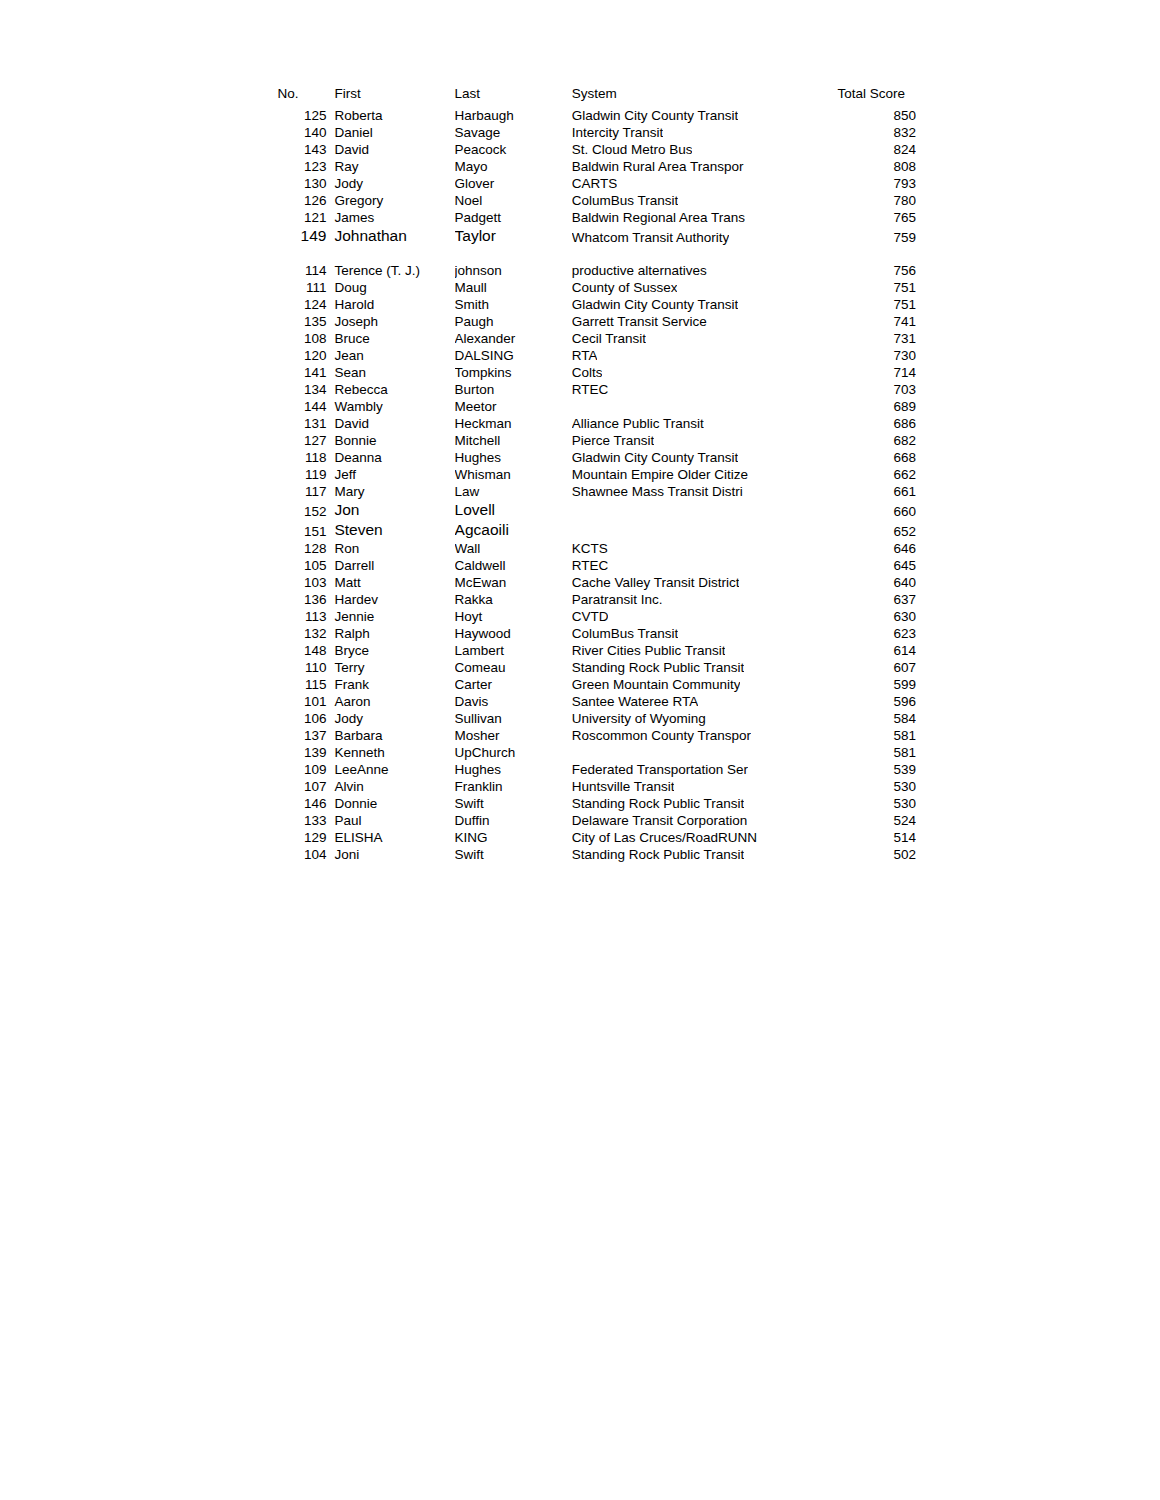| No. | First | Last | System | Total Score |
| --- | --- | --- | --- | --- |
| 125 | Roberta | Harbaugh | Gladwin City County Transit | 850 |
| 140 | Daniel | Savage | Intercity Transit | 832 |
| 143 | David | Peacock | St. Cloud Metro Bus | 824 |
| 123 | Ray | Mayo | Baldwin Rural Area Transpor | 808 |
| 130 | Jody | Glover | CARTS | 793 |
| 126 | Gregory | Noel | ColumBus Transit | 780 |
| 121 | James | Padgett | Baldwin Regional Area Trans | 765 |
| 149 | Johnathan | Taylor | Whatcom Transit Authority | 759 |
| 114 | Terence (T. J.) | johnson | productive alternatives | 756 |
| 111 | Doug | Maull | County of Sussex | 751 |
| 124 | Harold | Smith | Gladwin City County Transit | 751 |
| 135 | Joseph | Paugh | Garrett Transit Service | 741 |
| 108 | Bruce | Alexander | Cecil Transit | 731 |
| 120 | Jean | DALSING | RTA | 730 |
| 141 | Sean | Tompkins | Colts | 714 |
| 134 | Rebecca | Burton | RTEC | 703 |
| 144 | Wambly | Meetor | | 689 |
| 131 | David | Heckman | Alliance Public Transit | 686 |
| 127 | Bonnie | Mitchell | Pierce Transit | 682 |
| 118 | Deanna | Hughes | Gladwin City County Transit | 668 |
| 119 | Jeff | Whisman | Mountain Empire Older Citize | 662 |
| 117 | Mary | Law | Shawnee Mass Transit Distri | 661 |
| 152 | Jon | Lovell | | 660 |
| 151 | Steven | Agcaoili | | 652 |
| 128 | Ron | Wall | KCTS | 646 |
| 105 | Darrell | Caldwell | RTEC | 645 |
| 103 | Matt | McEwan | Cache Valley Transit District | 640 |
| 136 | Hardev | Rakka | Paratransit Inc. | 637 |
| 113 | Jennie | Hoyt | CVTD | 630 |
| 132 | Ralph | Haywood | ColumBus Transit | 623 |
| 148 | Bryce | Lambert | River Cities Public Transit | 614 |
| 110 | Terry | Comeau | Standing Rock Public Transit | 607 |
| 115 | Frank | Carter | Green Mountain Community | 599 |
| 101 | Aaron | Davis | Santee Wateree RTA | 596 |
| 106 | Jody | Sullivan | University of Wyoming | 584 |
| 137 | Barbara | Mosher | Roscommon County Transpor | 581 |
| 139 | Kenneth | UpChurch | | 581 |
| 109 | LeeAnne | Hughes | Federated Transportation Ser | 539 |
| 107 | Alvin | Franklin | Huntsville Transit | 530 |
| 146 | Donnie | Swift | Standing Rock Public Transit | 530 |
| 133 | Paul | Duffin | Delaware Transit Corporation | 524 |
| 129 | ELISHA | KING | City of Las Cruces/RoadRUNN | 514 |
| 104 | Joni | Swift | Standing Rock Public Transit | 502 |